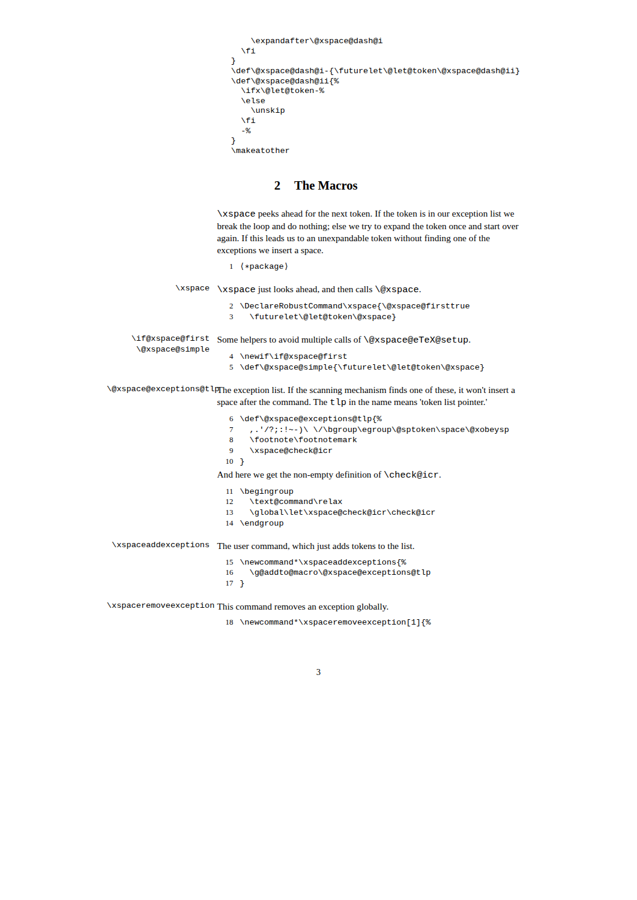\expandafter\@xspace@dash@i
  \fi
}
\def\@xspace@dash@i-{\futurelet\@let@token\@xspace@dash@ii}
\def\@xspace@dash@ii{%
  \ifx\@let@token-%
  \else
    \unskip
  \fi
  -%
}
\makeatother
2 The Macros
\xspace peeks ahead for the next token. If the token is in our exception list we break the loop and do nothing; else we try to expand the token once and start over again. If this leads us to an unexpandable token without finding one of the exceptions we insert a space.
1⟨∗package⟩
\xspace
\xspace just looks ahead, and then calls \@xspace.
2\DeclareRobustCommand\xspace{\@xspace@firsttrue
3 \futurelet\@let@token\@xspace}
\if@xspace@first
\@xspace@simple
Some helpers to avoid multiple calls of \@xspace@eTeX@setup.
4\newif\if@xspace@first
5\def\@xspace@simple{\futurelet\@let@token\@xspace}
\@xspace@exceptions@tlp
The exception list. If the scanning mechanism finds one of these, it won't insert a space after the command. The tlp in the name means 'token list pointer.'
6\def\@xspace@exceptions@tlp{%
7 ,.'/?;:!~-)\ \/\bgroup\egroup\@sptoken\space\@xobeysp
8 \footnote\footnotemark
9 \xspace@check@icr
10}
And here we get the non-empty definition of \check@icr.
11\begingroup
12 \text@command\relax
13 \global\let\xspace@check@icr\check@icr
14\endgroup
\xspaceaddexceptions
The user command, which just adds tokens to the list.
15\newcommand*\xspaceaddexceptions{%
16 \g@addto@macro\@xspace@exceptions@tlp
17}
\xspaceremoveexception
This command removes an exception globally.
18\newcommand*\xspaceremoveexception[1]{%
3